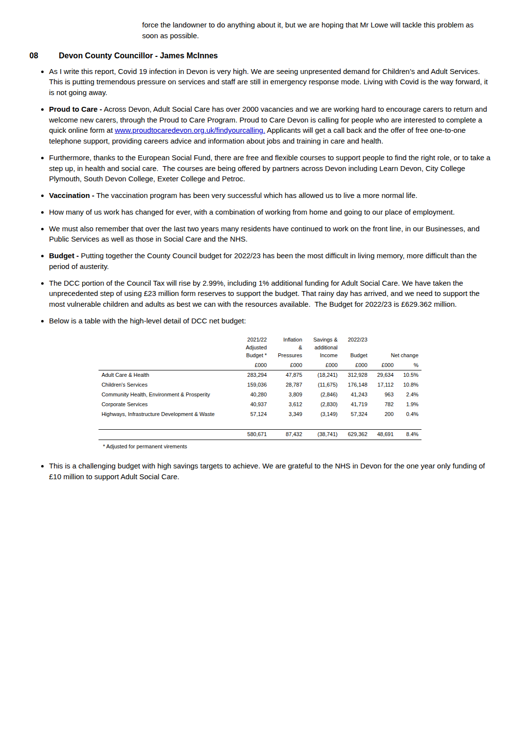force the landowner to do anything about it, but we are hoping that Mr Lowe will tackle this problem as soon as possible.
08 Devon County Councillor - James McInnes
As I write this report, Covid 19 infection in Devon is very high. We are seeing unpresented demand for Children’s and Adult Services. This is putting tremendous pressure on services and staff are still in emergency response mode. Living with Covid is the way forward, it is not going away.
Proud to Care - Across Devon, Adult Social Care has over 2000 vacancies and we are working hard to encourage carers to return and welcome new carers, through the Proud to Care Program. Proud to Care Devon is calling for people who are interested to complete a quick online form at www.proudtocaredevon.org.uk/findyourcalling. Applicants will get a call back and the offer of free one-to-one telephone support, providing careers advice and information about jobs and training in care and health.
Furthermore, thanks to the European Social Fund, there are free and flexible courses to support people to find the right role, or to take a step up, in health and social care. The courses are being offered by partners across Devon including Learn Devon, City College Plymouth, South Devon College, Exeter College and Petroc.
Vaccination - The vaccination program has been very successful which has allowed us to live a more normal life.
How many of us work has changed for ever, with a combination of working from home and going to our place of employment.
We must also remember that over the last two years many residents have continued to work on the front line, in our Businesses, and Public Services as well as those in Social Care and the NHS.
Budget - Putting together the County Council budget for 2022/23 has been the most difficult in living memory, more difficult than the period of austerity.
The DCC portion of the Council Tax will rise by 2.99%, including 1% additional funding for Adult Social Care. We have taken the unprecedented step of using £23 million form reserves to support the budget. That rainy day has arrived, and we need to support the most vulnerable children and adults as best we can with the resources available. The Budget for 2022/23 is £629.362 million.
Below is a table with the high-level detail of DCC net budget:
| | 2021/22 Adjusted Budget * | Inflation & Pressures | Savings & additional Income | 2022/23 Budget | Net change |
| --- | --- | --- | --- | --- | --- |
| | £000 | £000 | £000 | £000 | £000 | % |
| Adult Care & Health | 283,294 | 47,875 | (18,241) | 312,928 | 29,634 | 10.5% |
| Children's Services | 159,036 | 28,787 | (11,675) | 176,148 | 17,112 | 10.8% |
| Community Health, Environment & Prosperity | 40,280 | 3,809 | (2,846) | 41,243 | 963 | 2.4% |
| Corporate Services | 40,937 | 3,612 | (2,830) | 41,719 | 782 | 1.9% |
| Highways, Infrastructure Development & Waste | 57,124 | 3,349 | (3,149) | 57,324 | 200 | 0.4% |
| | 580,671 | 87,432 | (38,741) | 629,362 | 48,691 | 8.4% |
* Adjusted for permanent virements
This is a challenging budget with high savings targets to achieve. We are grateful to the NHS in Devon for the one year only funding of £10 million to support Adult Social Care.